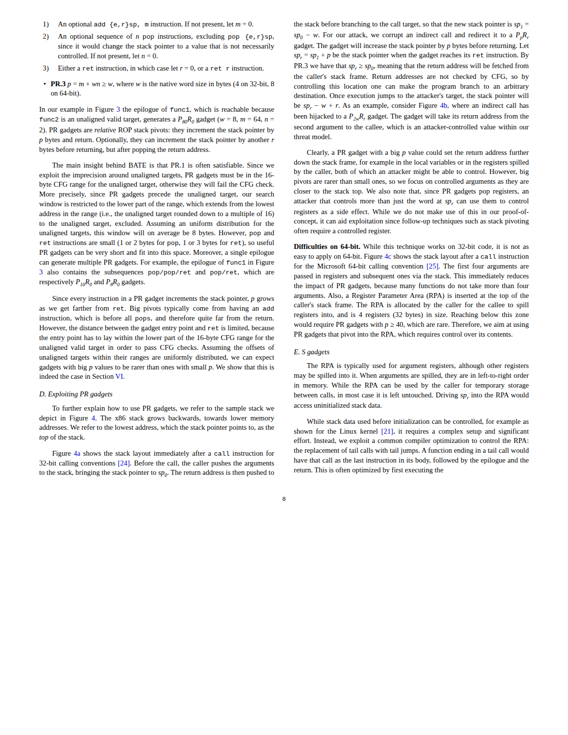An optional add {e,r}sp, m instruction. If not present, let m = 0.
An optional sequence of n pop instructions, excluding pop {e,r}sp, since it would change the stack pointer to a value that is not necessarily controlled. If not present, let n = 0.
Either a ret instruction, in which case let r = 0, or a ret r instruction.
PR.3 p = m + wn ≥ w, where w is the native word size in bytes (4 on 32-bit, 8 on 64-bit).
In our example in Figure 3 the epilogue of func1, which is reachable because func2 is an unaligned valid target, generates a P80R0 gadget (w = 8, m = 64, n = 2). PR gadgets are relative ROP stack pivots: they increment the stack pointer by p bytes and return. Optionally, they can increment the stack pointer by another r bytes before returning, but after popping the return address.
The main insight behind BATE is that PR.1 is often satisfiable. Since we exploit the imprecision around unaligned targets, PR gadgets must be in the 16-byte CFG range for the unaligned target, otherwise they will fail the CFG check. More precisely, since PR gadgets precede the unaligned target, our search window is restricted to the lower part of the range, which extends from the lowest address in the range (i.e., the unaligned target rounded down to a multiple of 16) to the unaligned target, excluded. Assuming an uniform distribution for the unaligned targets, this window will on average be 8 bytes. However, pop and ret instructions are small (1 or 2 bytes for pop, 1 or 3 bytes for ret), so useful PR gadgets can be very short and fit into this space. Moreover, a single epilogue can generate multiple PR gadgets. For example, the epilogue of func1 in Figure 3 also contains the subsequences pop/pop/ret and pop/ret, which are respectively P16R0 and P8R0 gadgets.
Since every instruction in a PR gadget increments the stack pointer, p grows as we get farther from ret. Big pivots typically come from having an add instruction, which is before all pops, and therefore quite far from the return. However, the distance between the gadget entry point and ret is limited, because the entry point has to lay within the lower part of the 16-byte CFG range for the unaligned valid target in order to pass CFG checks. Assuming the offsets of unaligned targets within their ranges are uniformly distributed, we can expect gadgets with big p values to be rarer than ones with small p. We show that this is indeed the case in Section VI.
D. Exploiting PR gadgets
To further explain how to use PR gadgets, we refer to the sample stack we depict in Figure 4. The x86 stack grows backwards, towards lower memory addresses. We refer to the lowest address, which the stack pointer points to, as the top of the stack.
Figure 4a shows the stack layout immediately after a call instruction for 32-bit calling conventions [24]. Before the call, the caller pushes the arguments to the stack, bringing the stack pointer to sp0. The return address is then pushed to the stack before branching to the call target, so that the new stack pointer is sp1 = sp0 − w. For our attack, we corrupt an indirect call and redirect it to a PpRr gadget. The gadget will increase the stack pointer by p bytes before returning. Let spr = sp1 + p be the stack pointer when the gadget reaches its ret instruction. By PR.3 we have that spr ≥ sp0, meaning that the return address will be fetched from the caller's stack frame. Return addresses are not checked by CFG, so by controlling this location one can make the program branch to an arbitrary destination. Once execution jumps to the attacker's target, the stack pointer will be spr − w + r. As an example, consider Figure 4b, where an indirect call has been hijacked to a P2wRr gadget. The gadget will take its return address from the second argument to the callee, which is an attacker-controlled value within our threat model.
Clearly, a PR gadget with a big p value could set the return address further down the stack frame, for example in the local variables or in the registers spilled by the caller, both of which an attacker might be able to control. However, big pivots are rarer than small ones, so we focus on controlled arguments as they are closer to the stack top. We also note that, since PR gadgets pop registers, an attacker that controls more than just the word at spr can use them to control registers as a side effect. While we do not make use of this in our proof-of-concept, it can aid exploitation since follow-up techniques such as stack pivoting often require a controlled register.
Difficulties on 64-bit. While this technique works on 32-bit code, it is not as easy to apply on 64-bit. Figure 4c shows the stack layout after a call instruction for the Microsoft 64-bit calling convention [25]. The first four arguments are passed in registers and subsequent ones via the stack. This immediately reduces the impact of PR gadgets, because many functions do not take more than four arguments. Also, a Register Parameter Area (RPA) is inserted at the top of the caller's stack frame. The RPA is allocated by the caller for the callee to spill registers into, and is 4 registers (32 bytes) in size. Reaching below this zone would require PR gadgets with p ≥ 40, which are rare. Therefore, we aim at using PR gadgets that pivot into the RPA, which requires control over its contents.
E. S gadgets
The RPA is typically used for argument registers, although other registers may be spilled into it. When arguments are spilled, they are in left-to-right order in memory. While the RPA can be used by the caller for temporary storage between calls, in most case it is left untouched. Driving spr into the RPA would access uninitialized stack data.
While stack data used before initialization can be controlled, for example as shown for the Linux kernel [21], it requires a complex setup and significant effort. Instead, we exploit a common compiler optimization to control the RPA: the replacement of tail calls with tail jumps. A function ending in a tail call would have that call as the last instruction in its body, followed by the epilogue and the return. This is often optimized by first executing the
8